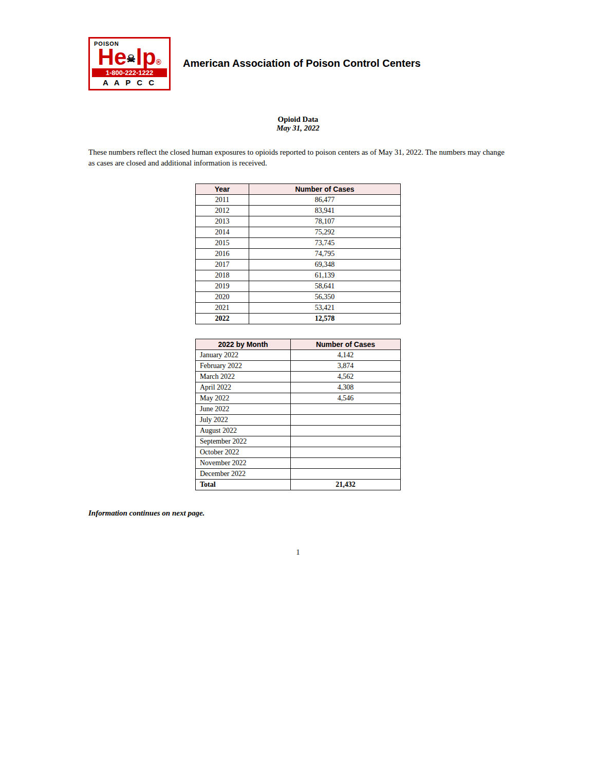POISON
He☠lp®
1-800-222-1222
A A P C C
American Association of Poison Control Centers
Opioid Data
May 31, 2022
These numbers reflect the closed human exposures to opioids reported to poison centers as of May 31, 2022. The numbers may change as cases are closed and additional information is received.
| Year | Number of Cases |
| --- | --- |
| 2011 | 86,477 |
| 2012 | 83,941 |
| 2013 | 78,107 |
| 2014 | 75,292 |
| 2015 | 73,745 |
| 2016 | 74,795 |
| 2017 | 69,348 |
| 2018 | 61,139 |
| 2019 | 58,641 |
| 2020 | 56,350 |
| 2021 | 53,421 |
| 2022 | 12,578 |
| 2022 by Month | Number of Cases |
| --- | --- |
| January 2022 | 4,142 |
| February 2022 | 3,874 |
| March 2022 | 4,562 |
| April 2022 | 4,308 |
| May 2022 | 4,546 |
| June 2022 | |
| July 2022 | |
| August 2022 | |
| September 2022 | |
| October 2022 | |
| November 2022 | |
| December 2022 | |
| Total | 21,432 |
Information continues on next page.
1